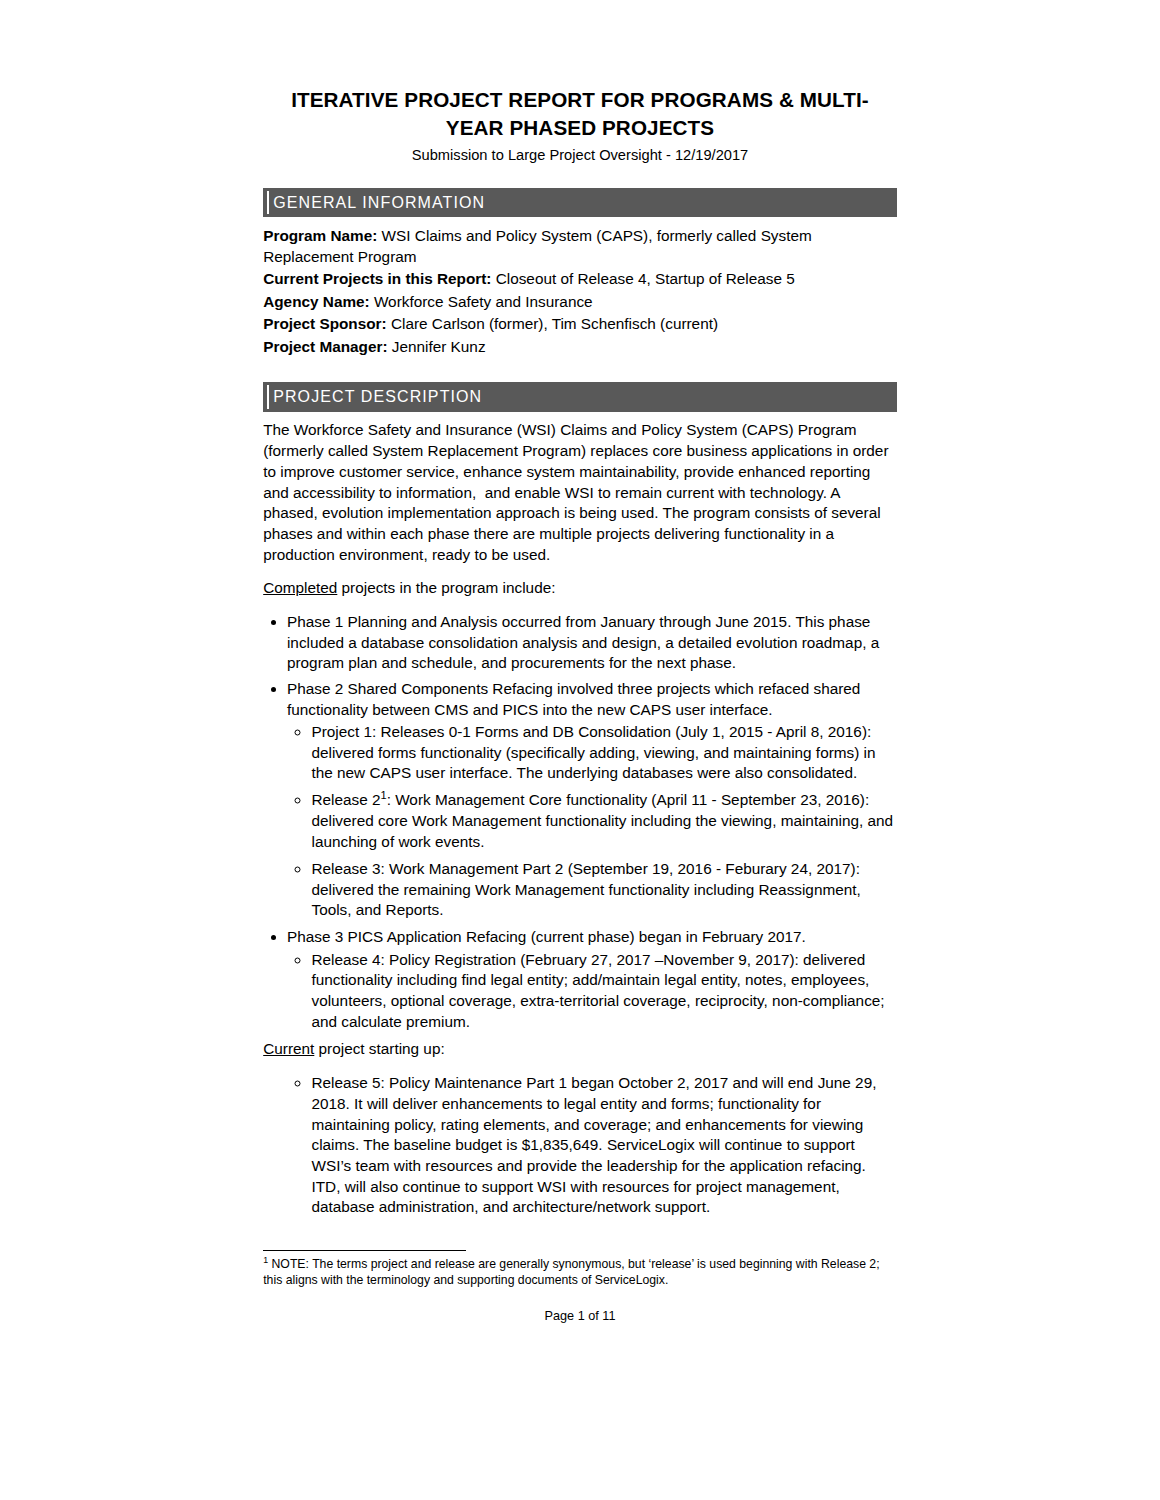ITERATIVE PROJECT REPORT FOR PROGRAMS & MULTI-YEAR PHASED PROJECTS
Submission to Large Project Oversight - 12/19/2017
GENERAL INFORMATION
Program Name: WSI Claims and Policy System (CAPS), formerly called System Replacement Program
Current Projects in this Report: Closeout of Release 4, Startup of Release 5
Agency Name: Workforce Safety and Insurance
Project Sponsor: Clare Carlson (former), Tim Schenfisch (current)
Project Manager: Jennifer Kunz
PROJECT DESCRIPTION
The Workforce Safety and Insurance (WSI) Claims and Policy System (CAPS) Program (formerly called System Replacement Program) replaces core business applications in order to improve customer service, enhance system maintainability, provide enhanced reporting and accessibility to information, and enable WSI to remain current with technology. A phased, evolution implementation approach is being used. The program consists of several phases and within each phase there are multiple projects delivering functionality in a production environment, ready to be used.
Completed projects in the program include:
Phase 1 Planning and Analysis occurred from January through June 2015. This phase included a database consolidation analysis and design, a detailed evolution roadmap, a program plan and schedule, and procurements for the next phase.
Phase 2 Shared Components Refacing involved three projects which refaced shared functionality between CMS and PICS into the new CAPS user interface.
Project 1: Releases 0-1 Forms and DB Consolidation (July 1, 2015 - April 8, 2016): delivered forms functionality (specifically adding, viewing, and maintaining forms) in the new CAPS user interface. The underlying databases were also consolidated.
Release 21: Work Management Core functionality (April 11 - September 23, 2016): delivered core Work Management functionality including the viewing, maintaining, and launching of work events.
Release 3: Work Management Part 2 (September 19, 2016 - Feburary 24, 2017): delivered the remaining Work Management functionality including Reassignment, Tools, and Reports.
Phase 3 PICS Application Refacing (current phase) began in February 2017.
Release 4: Policy Registration (February 27, 2017 –November 9, 2017): delivered functionality including find legal entity; add/maintain legal entity, notes, employees, volunteers, optional coverage, extra-territorial coverage, reciprocity, non-compliance; and calculate premium.
Current project starting up:
Release 5: Policy Maintenance Part 1 began October 2, 2017 and will end June 29, 2018. It will deliver enhancements to legal entity and forms; functionality for maintaining policy, rating elements, and coverage; and enhancements for viewing claims. The baseline budget is $1,835,649. ServiceLogix will continue to support WSI’s team with resources and provide the leadership for the application refacing. ITD, will also continue to support WSI with resources for project management, database administration, and architecture/network support.
1 NOTE: The terms project and release are generally synonymous, but ‘release’ is used beginning with Release 2; this aligns with the terminology and supporting documents of ServiceLogix.
Page 1 of 11